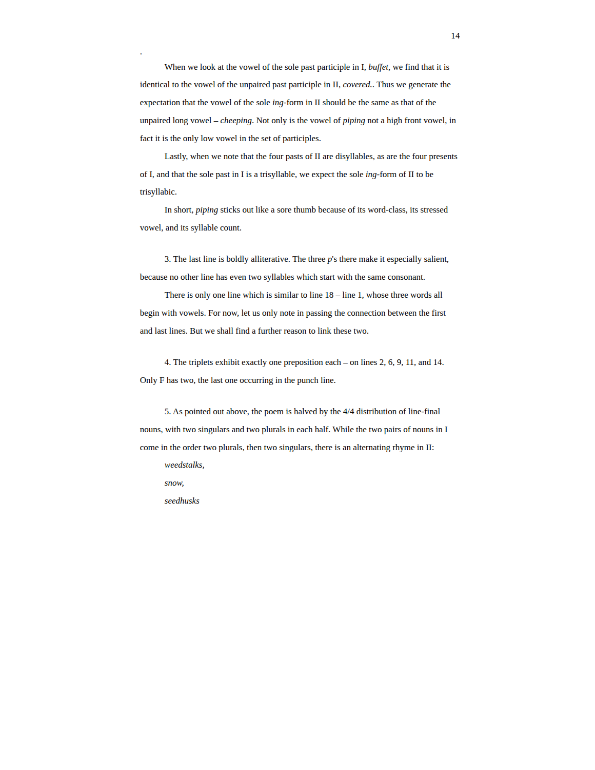14
.
When we look at the vowel of the sole past participle in I, buffet, we find that it is identical to the vowel of the unpaired past participle in II, covered.. Thus we generate the expectation that the vowel of the sole ing-form in II should be the same as that of the unpaired long vowel – cheeping. Not only is the vowel of piping not a high front vowel, in fact it is the only low vowel in the set of participles.
Lastly, when we note that the four pasts of II are disyllables, as are the four presents of I, and that the sole past in I is a trisyllable, we expect the sole ing-form of II to be trisyllabic.
In short, piping sticks out like a sore thumb because of its word-class, its stressed vowel, and its syllable count.
3. The last line is boldly alliterative. The three p's there make it especially salient, because no other line has even two syllables which start with the same consonant.
There is only one line which is similar to line 18 – line 1, whose three words all begin with vowels. For now, let us only note in passing the connection between the first and last lines. But we shall find a further reason to link these two.
4. The triplets exhibit exactly one preposition each – on lines 2, 6, 9, 11, and 14. Only F has two, the last one occurring in the punch line.
5. As pointed out above, the poem is halved by the 4/4 distribution of line-final nouns, with two singulars and two plurals in each half. While the two pairs of nouns in I come in the order two plurals, then two singulars, there is an alternating rhyme in II:
weedstalks,
snow,
seedhusks